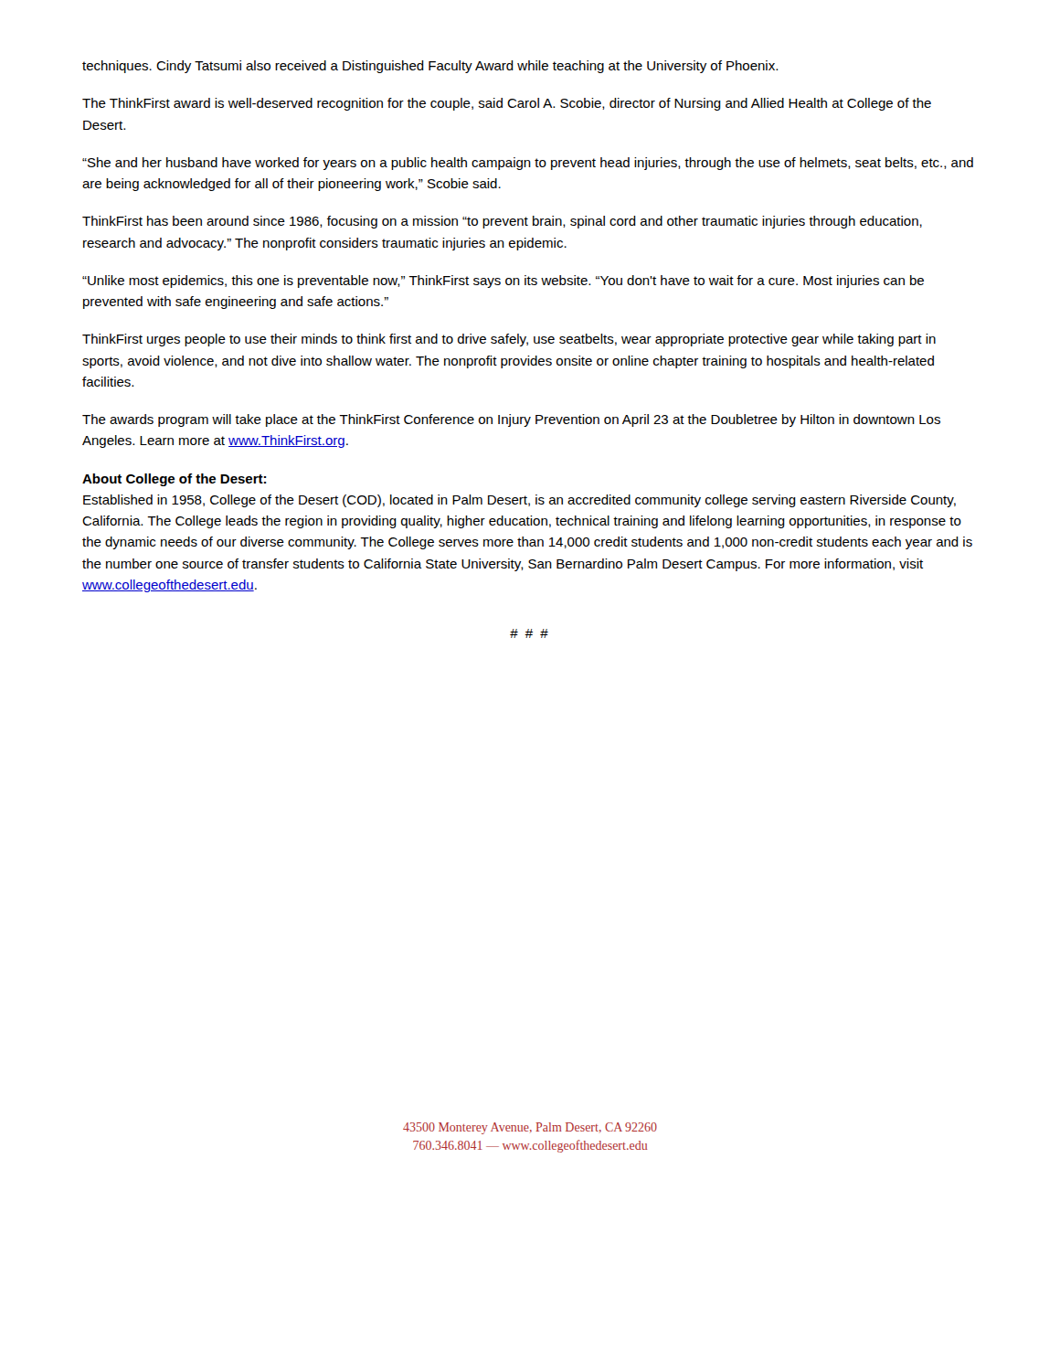techniques. Cindy Tatsumi also received a Distinguished Faculty Award while teaching at the University of Phoenix.
The ThinkFirst award is well-deserved recognition for the couple, said Carol A. Scobie, director of Nursing and Allied Health at College of the Desert.
“She and her husband have worked for years on a public health campaign to prevent head injuries, through the use of helmets, seat belts, etc., and are being acknowledged for all of their pioneering work,” Scobie said.
ThinkFirst has been around since 1986, focusing on a mission “to prevent brain, spinal cord and other traumatic injuries through education, research and advocacy.” The nonprofit considers traumatic injuries an epidemic.
“Unlike most epidemics, this one is preventable now,” ThinkFirst says on its website. “You don't have to wait for a cure. Most injuries can be prevented with safe engineering and safe actions.”
ThinkFirst urges people to use their minds to think first and to drive safely, use seatbelts, wear appropriate protective gear while taking part in sports, avoid violence, and not dive into shallow water. The nonprofit provides onsite or online chapter training to hospitals and health-related facilities.
The awards program will take place at the ThinkFirst Conference on Injury Prevention on April 23 at the Doubletree by Hilton in downtown Los Angeles. Learn more at www.ThinkFirst.org.
About College of the Desert:
Established in 1958, College of the Desert (COD), located in Palm Desert, is an accredited community college serving eastern Riverside County, California. The College leads the region in providing quality, higher education, technical training and lifelong learning opportunities, in response to the dynamic needs of our diverse community. The College serves more than 14,000 credit students and 1,000 non-credit students each year and is the number one source of transfer students to California State University, San Bernardino Palm Desert Campus. For more information, visit www.collegeofthedesert.edu.
# # #
43500 Monterey Avenue, Palm Desert, CA 92260
760.346.8041 — www.collegeofthedesert.edu